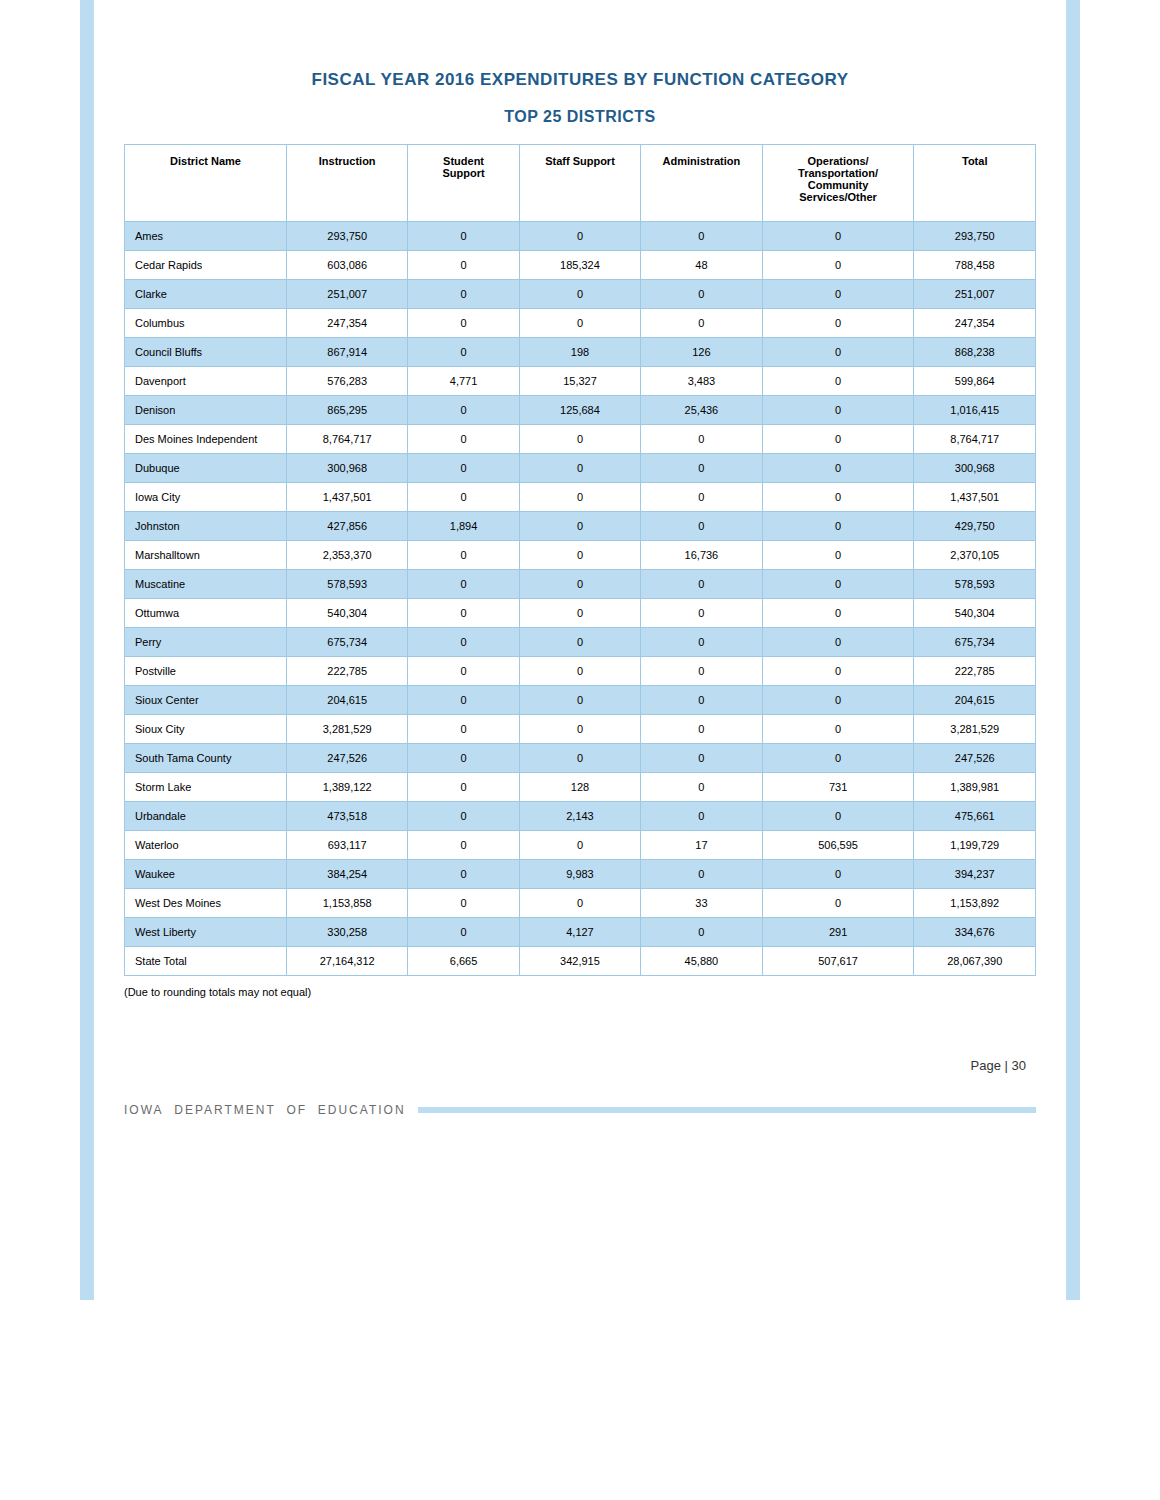FISCAL YEAR 2016 EXPENDITURES BY FUNCTION CATEGORY
TOP 25 DISTRICTS
| District Name | Instruction | Student Support | Staff Support | Administration | Operations/ Transportation/ Community Services/Other | Total |
| --- | --- | --- | --- | --- | --- | --- |
| Ames | 293,750 | 0 | 0 | 0 | 0 | 293,750 |
| Cedar Rapids | 603,086 | 0 | 185,324 | 48 | 0 | 788,458 |
| Clarke | 251,007 | 0 | 0 | 0 | 0 | 251,007 |
| Columbus | 247,354 | 0 | 0 | 0 | 0 | 247,354 |
| Council Bluffs | 867,914 | 0 | 198 | 126 | 0 | 868,238 |
| Davenport | 576,283 | 4,771 | 15,327 | 3,483 | 0 | 599,864 |
| Denison | 865,295 | 0 | 125,684 | 25,436 | 0 | 1,016,415 |
| Des Moines Independent | 8,764,717 | 0 | 0 | 0 | 0 | 8,764,717 |
| Dubuque | 300,968 | 0 | 0 | 0 | 0 | 300,968 |
| Iowa City | 1,437,501 | 0 | 0 | 0 | 0 | 1,437,501 |
| Johnston | 427,856 | 1,894 | 0 | 0 | 0 | 429,750 |
| Marshalltown | 2,353,370 | 0 | 0 | 16,736 | 0 | 2,370,105 |
| Muscatine | 578,593 | 0 | 0 | 0 | 0 | 578,593 |
| Ottumwa | 540,304 | 0 | 0 | 0 | 0 | 540,304 |
| Perry | 675,734 | 0 | 0 | 0 | 0 | 675,734 |
| Postville | 222,785 | 0 | 0 | 0 | 0 | 222,785 |
| Sioux Center | 204,615 | 0 | 0 | 0 | 0 | 204,615 |
| Sioux City | 3,281,529 | 0 | 0 | 0 | 0 | 3,281,529 |
| South Tama County | 247,526 | 0 | 0 | 0 | 0 | 247,526 |
| Storm Lake | 1,389,122 | 0 | 128 | 0 | 731 | 1,389,981 |
| Urbandale | 473,518 | 0 | 2,143 | 0 | 0 | 475,661 |
| Waterloo | 693,117 | 0 | 0 | 17 | 506,595 | 1,199,729 |
| Waukee | 384,254 | 0 | 9,983 | 0 | 0 | 394,237 |
| West Des Moines | 1,153,858 | 0 | 0 | 33 | 0 | 1,153,892 |
| West Liberty | 330,258 | 0 | 4,127 | 0 | 291 | 334,676 |
| State Total | 27,164,312 | 6,665 | 342,915 | 45,880 | 507,617 | 28,067,390 |
(Due to rounding totals may not equal)
Page | 30
IOWA DEPARTMENT OF EDUCATION